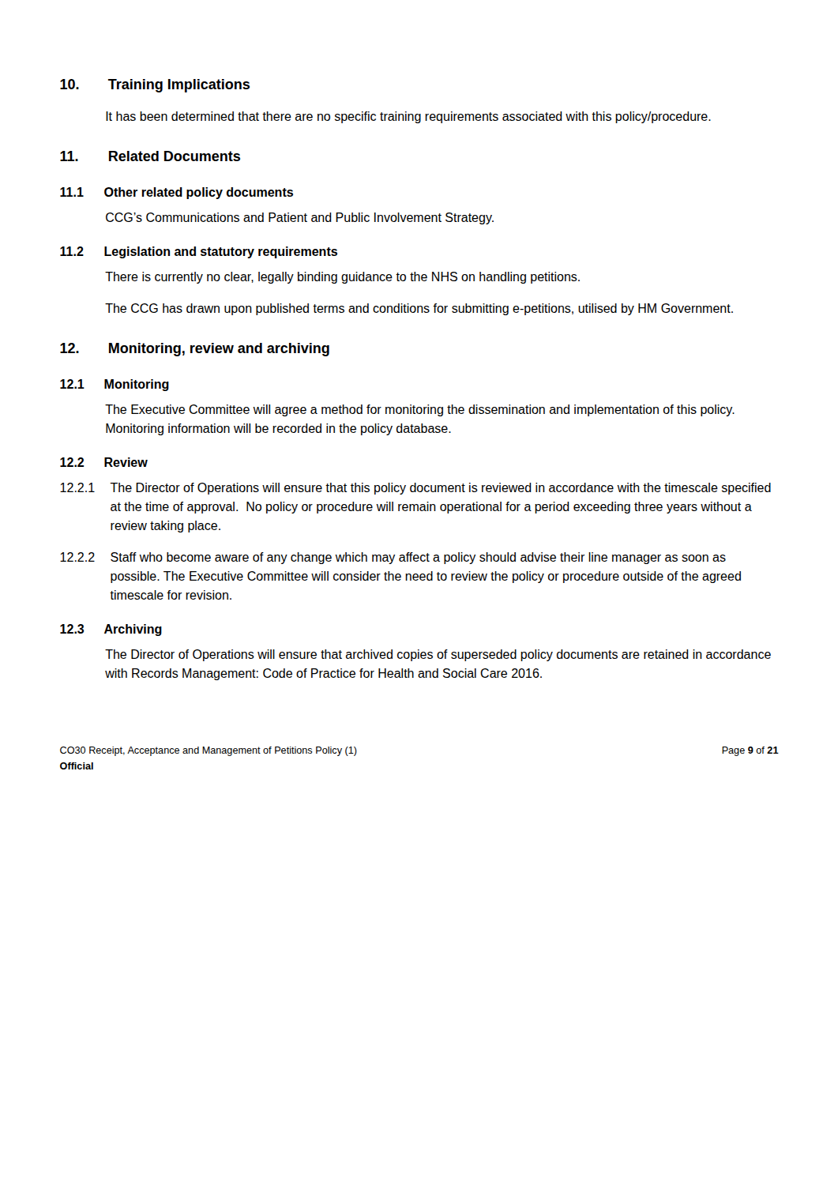10. Training Implications
It has been determined that there are no specific training requirements associated with this policy/procedure.
11. Related Documents
11.1 Other related policy documents
CCG’s Communications and Patient and Public Involvement Strategy.
11.2 Legislation and statutory requirements
There is currently no clear, legally binding guidance to the NHS on handling petitions.
The CCG has drawn upon published terms and conditions for submitting e-petitions, utilised by HM Government.
12. Monitoring, review and archiving
12.1 Monitoring
The Executive Committee will agree a method for monitoring the dissemination and implementation of this policy. Monitoring information will be recorded in the policy database.
12.2 Review
12.2.1 The Director of Operations will ensure that this policy document is reviewed in accordance with the timescale specified at the time of approval. No policy or procedure will remain operational for a period exceeding three years without a review taking place.
12.2.2 Staff who become aware of any change which may affect a policy should advise their line manager as soon as possible. The Executive Committee will consider the need to review the policy or procedure outside of the agreed timescale for revision.
12.3 Archiving
The Director of Operations will ensure that archived copies of superseded policy documents are retained in accordance with Records Management: Code of Practice for Health and Social Care 2016.
CO30 Receipt, Acceptance and Management of Petitions Policy (1)
Official
Page 9 of 21